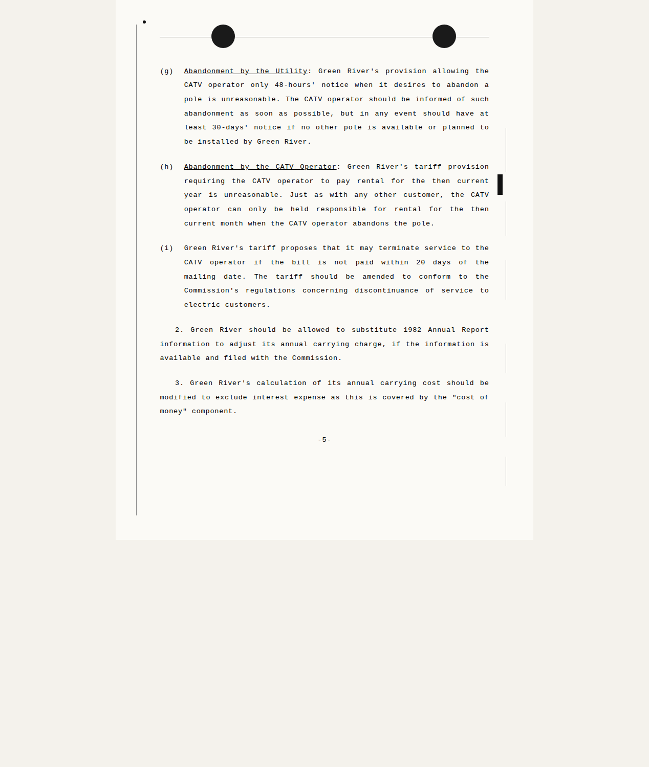(g)
Abandonment by the Utility: Green River's provision allowing the CATV operator only 48-hours' notice when it desires to abandon a pole is unreasonable. The CATV operator should be informed of such abandonment as soon as possible, but in any event should have at least 30-days' notice if no other pole is available or planned to be installed by Green River.
(h)
Abandonment by the CATV Operator: Green River's tariff provision requiring the CATV operator to pay rental for the then current year is unreasonable. Just as with any other customer, the CATV operator can only be held responsible for rental for the then current month when the CATV operator abandons the pole.
(i)
Green River's tariff proposes that it may terminate service to the CATV operator if the bill is not paid within 20 days of the mailing date. The tariff should be amended to conform to the Commission's regulations concerning discontinuance of service to electric customers.
2. Green River should be allowed to substitute 1982 Annual Report information to adjust its annual carrying charge, if the information is available and filed with the Commission.
3. Green River's calculation of its annual carrying cost should be modified to exclude interest expense as this is covered by the "cost of money" component.
-5-